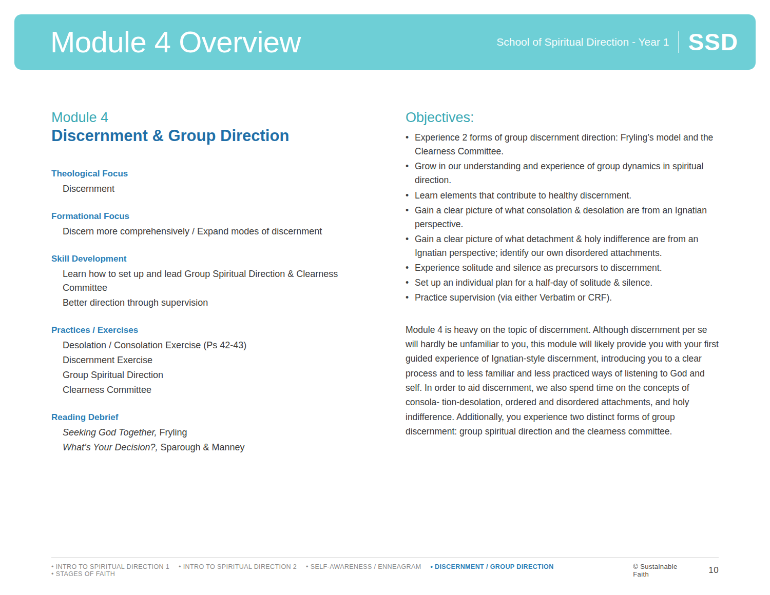Module 4 Overview
School of Spiritual Direction - Year 1 SSD
Module 4
Discernment & Group Direction
Theological Focus
Discernment
Formational Focus
Discern more comprehensively / Expand modes of discernment
Skill Development
Learn how to set up and lead Group Spiritual Direction & Clearness Committee
Better direction through supervision
Practices / Exercises
Desolation / Consolation Exercise (Ps 42-43)
Discernment Exercise
Group Spiritual Direction
Clearness Committee
Reading Debrief
Seeking God Together, Fryling
What’s Your Decision?, Sparough & Manney
Objectives:
Experience 2 forms of group discernment direction: Fryling’s model and the Clearness Committee.
Grow in our understanding and experience of group dynamics in spiritual direction.
Learn elements that contribute to healthy discernment.
Gain a clear picture of what consolation & desolation are from an Ignatian perspective.
Gain a clear picture of what detachment & holy indifference are from an Ignatian perspective; identify our own disordered attachments.
Experience solitude and silence as precursors to discernment.
Set up an individual plan for a half-day of solitude & silence.
Practice supervision (via either Verbatim or CRF).
Module 4 is heavy on the topic of discernment. Although discernment per se will hardly be unfamiliar to you, this module will likely provide you with your first guided experience of Ignatian-style discernment, introducing you to a clear process and to less familiar and less practiced ways of listening to God and self. In order to aid discernment, we also spend time on the concepts of consola- tion-desolation, ordered and disordered attachments, and holy indifference. Additionally, you experience two distinct forms of group discernment: group spiritual direction and the clearness committee.
• Intro to Spiritual Direction 1 • Intro to Spiritual Direction 2 • Self-Awareness / Enneagram • Discernment / Group Direction • Stages of Faith
© Sustainable Faith 10